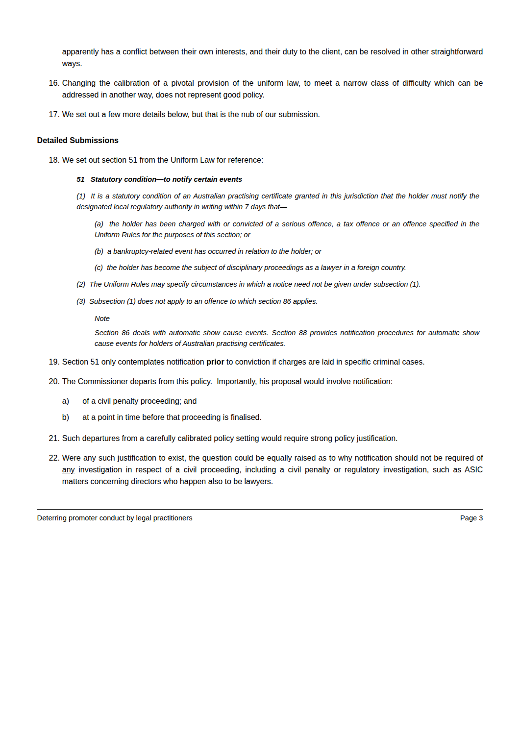apparently has a conflict between their own interests, and their duty to the client, can be resolved in other straightforward ways.
16.
Changing the calibration of a pivotal provision of the uniform law, to meet a narrow class of difficulty which can be addressed in another way, does not represent good policy.
17.
We set out a few more details below, but that is the nub of our submission.
Detailed Submissions
18.
We set out section 51 from the Uniform Law for reference:
51 Statutory condition—to notify certain events
(1) It is a statutory condition of an Australian practising certificate granted in this jurisdiction that the holder must notify the designated local regulatory authority in writing within 7 days that—
(a) the holder has been charged with or convicted of a serious offence, a tax offence or an offence specified in the Uniform Rules for the purposes of this section; or
(b) a bankruptcy-related event has occurred in relation to the holder; or
(c) the holder has become the subject of disciplinary proceedings as a lawyer in a foreign country.
(2) The Uniform Rules may specify circumstances in which a notice need not be given under subsection (1).
(3) Subsection (1) does not apply to an offence to which section 86 applies.
Note
Section 86 deals with automatic show cause events. Section 88 provides notification procedures for automatic show cause events for holders of Australian practising certificates.
19.
Section 51 only contemplates notification prior to conviction if charges are laid in specific criminal cases.
20.
The Commissioner departs from this policy. Importantly, his proposal would involve notification:
a)
of a civil penalty proceeding; and
b)
at a point in time before that proceeding is finalised.
21.
Such departures from a carefully calibrated policy setting would require strong policy justification.
22.
Were any such justification to exist, the question could be equally raised as to why notification should not be required of any investigation in respect of a civil proceeding, including a civil penalty or regulatory investigation, such as ASIC matters concerning directors who happen also to be lawyers.
Deterring promoter conduct by legal practitioners Page 3